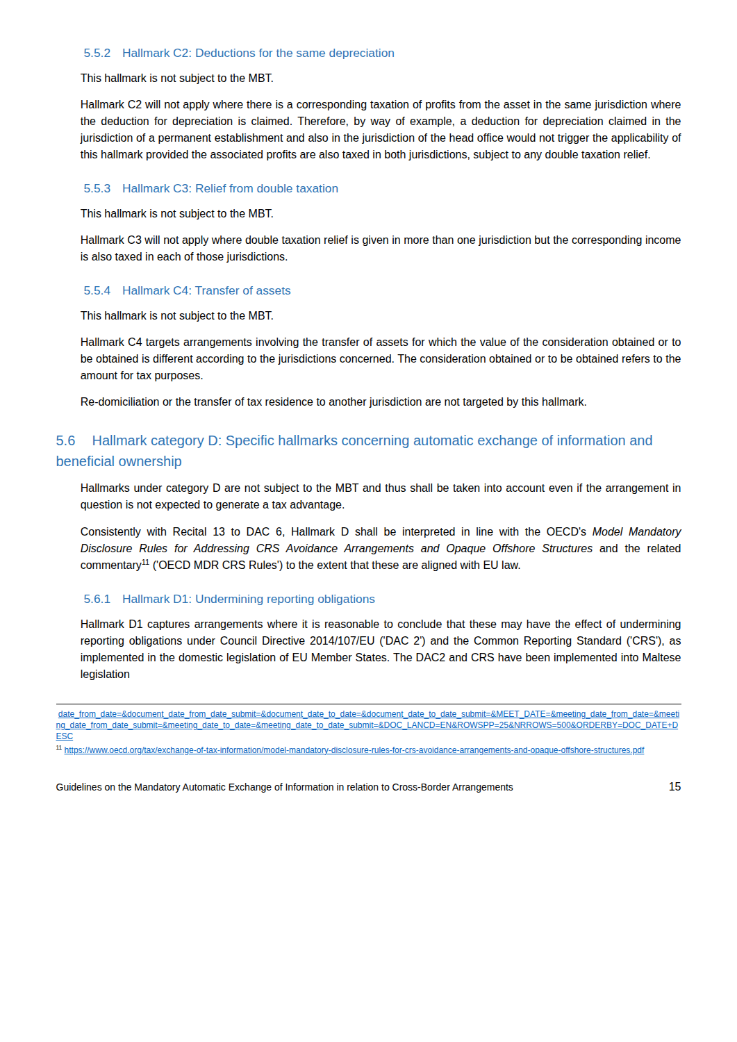5.5.2 Hallmark C2: Deductions for the same depreciation
This hallmark is not subject to the MBT.
Hallmark C2 will not apply where there is a corresponding taxation of profits from the asset in the same jurisdiction where the deduction for depreciation is claimed. Therefore, by way of example, a deduction for depreciation claimed in the jurisdiction of a permanent establishment and also in the jurisdiction of the head office would not trigger the applicability of this hallmark provided the associated profits are also taxed in both jurisdictions, subject to any double taxation relief.
5.5.3 Hallmark C3: Relief from double taxation
This hallmark is not subject to the MBT.
Hallmark C3 will not apply where double taxation relief is given in more than one jurisdiction but the corresponding income is also taxed in each of those jurisdictions.
5.5.4 Hallmark C4: Transfer of assets
This hallmark is not subject to the MBT.
Hallmark C4 targets arrangements involving the transfer of assets for which the value of the consideration obtained or to be obtained is different according to the jurisdictions concerned. The consideration obtained or to be obtained refers to the amount for tax purposes.
Re-domiciliation or the transfer of tax residence to another jurisdiction are not targeted by this hallmark.
5.6 Hallmark category D: Specific hallmarks concerning automatic exchange of information and beneficial ownership
Hallmarks under category D are not subject to the MBT and thus shall be taken into account even if the arrangement in question is not expected to generate a tax advantage.
Consistently with Recital 13 to DAC 6, Hallmark D shall be interpreted in line with the OECD's Model Mandatory Disclosure Rules for Addressing CRS Avoidance Arrangements and Opaque Offshore Structures and the related commentary11 ('OECD MDR CRS Rules') to the extent that these are aligned with EU law.
5.6.1 Hallmark D1: Undermining reporting obligations
Hallmark D1 captures arrangements where it is reasonable to conclude that these may have the effect of undermining reporting obligations under Council Directive 2014/107/EU ('DAC 2') and the Common Reporting Standard ('CRS'), as implemented in the domestic legislation of EU Member States. The DAC2 and CRS have been implemented into Maltese legislation
date_from_date=&document_date_from_date_submit=&document_date_to_date=&document_date_to_date_submit=&MEET_DATE=&meeting_date_from_date=&meeting_date_from_date_submit=&meeting_date_to_date=&meeting_date_to_date_submit=&DOC_LANCD=EN&ROWSPP=25&NRROWS=500&ORDERBY=DOC_DATE+DESC
11 https://www.oecd.org/tax/exchange-of-tax-information/model-mandatory-disclosure-rules-for-crs-avoidance-arrangements-and-opaque-offshore-structures.pdf
Guidelines on the Mandatory Automatic Exchange of Information in relation to Cross-Border Arrangements 15